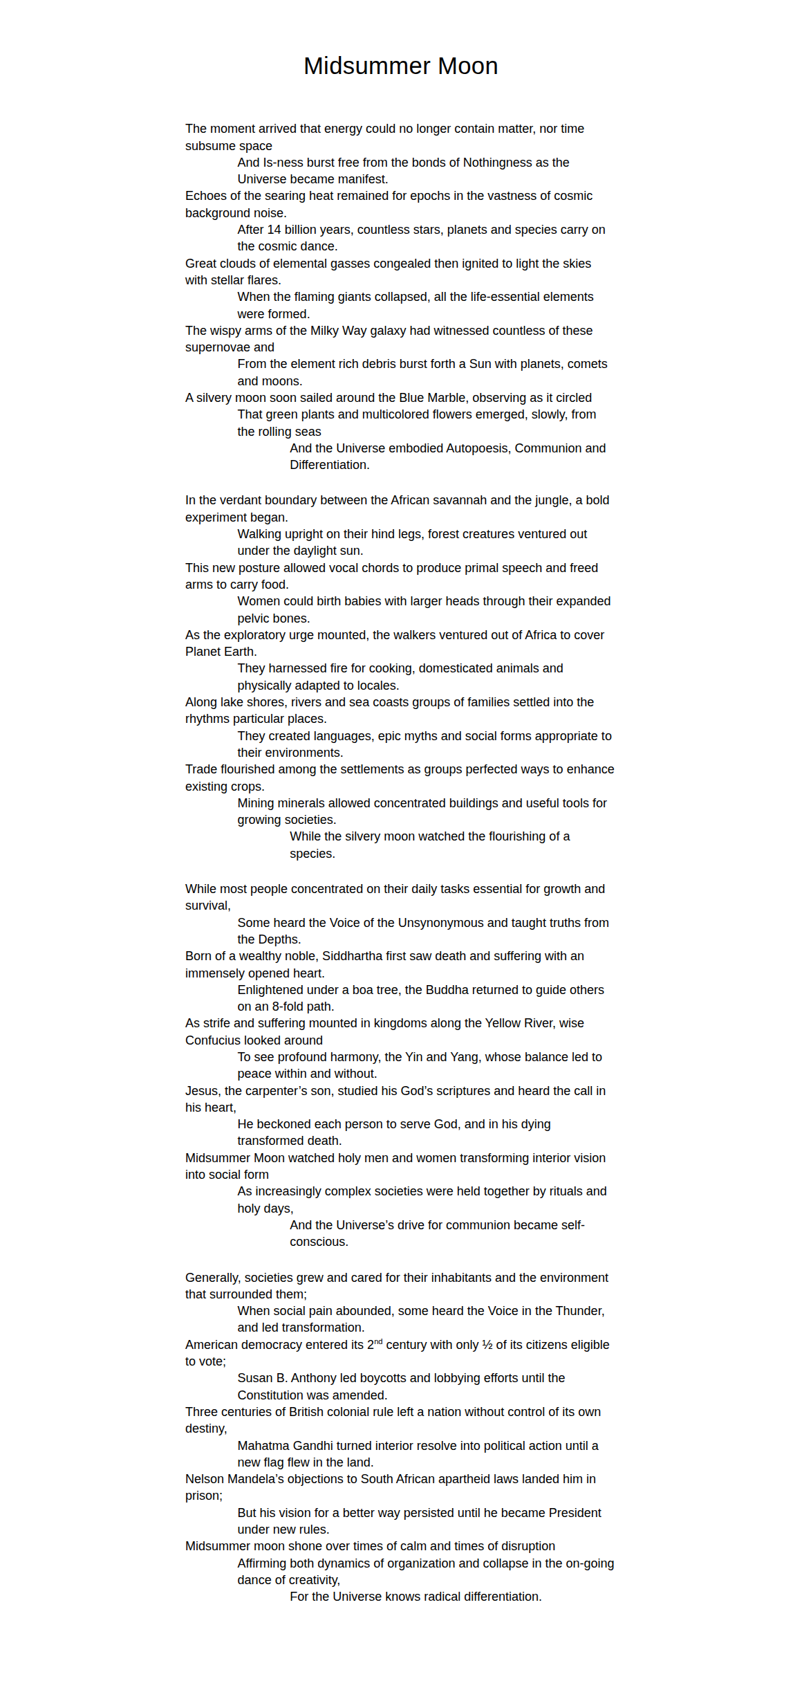Midsummer Moon
The moment arrived that energy could no longer contain matter, nor time subsume space
And Is-ness burst free from the bonds of Nothingness as the Universe became manifest.
Echoes of the searing heat remained for epochs in the vastness of cosmic background noise.
After 14 billion years, countless stars, planets and species carry on the cosmic dance.
Great clouds of elemental gasses congealed then ignited to light the skies with stellar flares.
When the flaming giants collapsed, all the life-essential elements were formed.
The wispy arms of the Milky Way galaxy had witnessed countless of these supernovae and
From the element rich debris burst forth a Sun with planets, comets and moons.
A silvery moon soon sailed around the Blue Marble, observing as it circled
That green plants and multicolored flowers emerged, slowly, from the rolling seas
And the Universe embodied Autopoesis, Communion and Differentiation.
In the verdant boundary between the African savannah and the jungle, a bold experiment began.
Walking upright on their hind legs, forest creatures ventured out under the daylight sun.
This new posture allowed vocal chords to produce primal speech and freed arms to carry food.
Women could birth babies with larger heads through their expanded pelvic bones.
As the exploratory urge mounted, the walkers ventured out of Africa to cover Planet Earth.
They harnessed fire for cooking, domesticated animals and physically adapted to locales.
Along lake shores, rivers and sea coasts groups of families settled into the rhythms particular places.
They created languages, epic myths and social forms appropriate to their environments.
Trade flourished among the settlements as groups perfected ways to enhance existing crops.
Mining minerals allowed concentrated buildings and useful tools for growing societies.
While the silvery moon watched the flourishing of a species.
While most people concentrated on their daily tasks essential for growth and survival,
Some heard the Voice of the Unsynonymous and taught truths from the Depths.
Born of a wealthy noble, Siddhartha first saw death and suffering with an immensely opened heart.
Enlightened under a boa tree, the Buddha returned to guide others on an 8-fold path.
As strife and suffering mounted in kingdoms along the Yellow River, wise Confucius looked around
To see profound harmony, the Yin and Yang, whose balance led to peace within and without.
Jesus, the carpenter’s son, studied his God’s scriptures and heard the call in his heart,
He beckoned each person to serve God, and in his dying transformed death.
Midsummer Moon watched holy men and women transforming interior vision into social form
As increasingly complex societies were held together by rituals and holy days,
And the Universe’s drive for communion became self-conscious.
Generally, societies grew and cared for their inhabitants and the environment that surrounded them;
When social pain abounded, some heard the Voice in the Thunder, and led transformation.
American democracy entered its 2nd century with only ½ of its citizens eligible to vote;
Susan B. Anthony led boycotts and lobbying efforts until the Constitution was amended.
Three centuries of British colonial rule left a nation without control of its own destiny,
Mahatma Gandhi turned interior resolve into political action until a new flag flew in the land.
Nelson Mandela’s objections to South African apartheid laws landed him in prison;
But his vision for a better way persisted until he became President under new rules.
Midsummer moon shone over times of calm and times of disruption
Affirming both dynamics of organization and collapse in the on-going dance of creativity,
For the Universe knows radical differentiation.